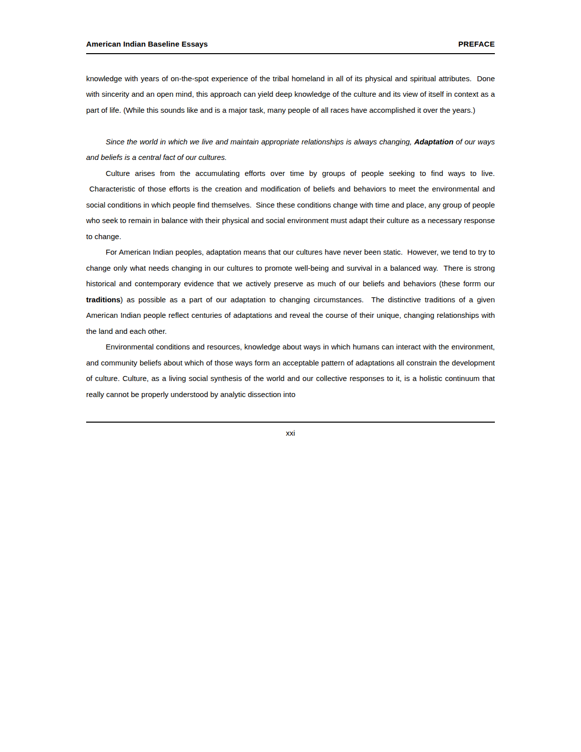American Indian Baseline Essays PREFACE
knowledge with years of on-the-spot experience of the tribal homeland in all of its physical and spiritual attributes. Done with sincerity and an open mind, this approach can yield deep knowledge of the culture and its view of itself in context as a part of life. (While this sounds like and is a major task, many people of all races have accomplished it over the years.)
Since the world in which we live and maintain appropriate relationships is always changing, Adaptation of our ways and beliefs is a central fact of our cultures.
Culture arises from the accumulating efforts over time by groups of people seeking to find ways to live. Characteristic of those efforts is the creation and modification of beliefs and behaviors to meet the environmental and social conditions in which people find themselves. Since these conditions change with time and place, any group of people who seek to remain in balance with their physical and social environment must adapt their culture as a necessary response to change.
For American Indian peoples, adaptation means that our cultures have never been static. However, we tend to try to change only what needs changing in our cultures to promote well-being and survival in a balanced way. There is strong historical and contemporary evidence that we actively preserve as much of our beliefs and behaviors (these forrm our traditions) as possible as a part of our adaptation to changing circumstances. The distinctive traditions of a given American Indian people reflect centuries of adaptations and reveal the course of their unique, changing relationships with the land and each other.
Environmental conditions and resources, knowledge about ways in which humans can interact with the environment, and community beliefs about which of those ways form an acceptable pattern of adaptations all constrain the development of culture. Culture, as a living social synthesis of the world and our collective responses to it, is a holistic continuum that really cannot be properly understood by analytic dissection into
xxi